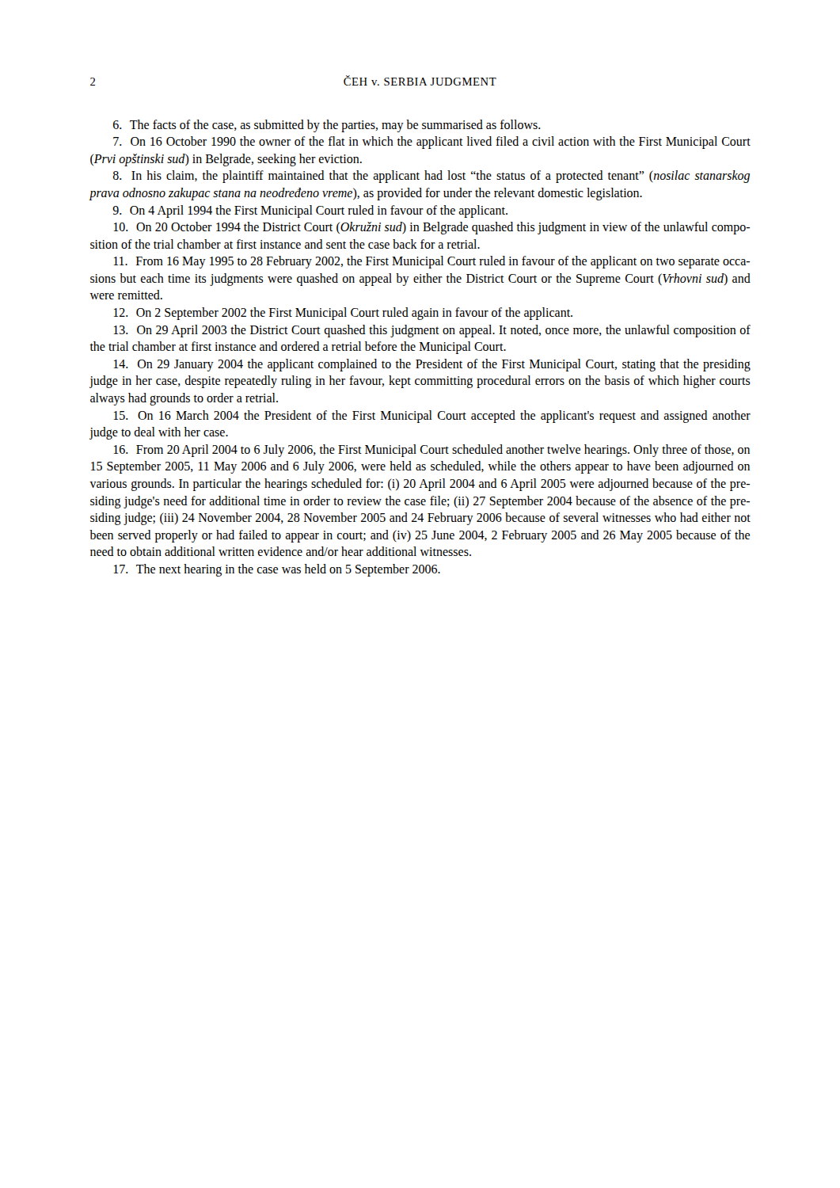2 ČEH v. SERBIA JUDGMENT
6. The facts of the case, as submitted by the parties, may be summarised as follows.
7. On 16 October 1990 the owner of the flat in which the applicant lived filed a civil action with the First Municipal Court (Prvi opštinski sud) in Belgrade, seeking her eviction.
8. In his claim, the plaintiff maintained that the applicant had lost “the status of a protected tenant” (nosilac stanarskog prava odnosno zakupac stana na neodređeno vreme), as provided for under the relevant domestic legislation.
9. On 4 April 1994 the First Municipal Court ruled in favour of the applicant.
10. On 20 October 1994 the District Court (Okružni sud) in Belgrade quashed this judgment in view of the unlawful composition of the trial chamber at first instance and sent the case back for a retrial.
11. From 16 May 1995 to 28 February 2002, the First Municipal Court ruled in favour of the applicant on two separate occasions but each time its judgments were quashed on appeal by either the District Court or the Supreme Court (Vrhovni sud) and were remitted.
12. On 2 September 2002 the First Municipal Court ruled again in favour of the applicant.
13. On 29 April 2003 the District Court quashed this judgment on appeal. It noted, once more, the unlawful composition of the trial chamber at first instance and ordered a retrial before the Municipal Court.
14. On 29 January 2004 the applicant complained to the President of the First Municipal Court, stating that the presiding judge in her case, despite repeatedly ruling in her favour, kept committing procedural errors on the basis of which higher courts always had grounds to order a retrial.
15. On 16 March 2004 the President of the First Municipal Court accepted the applicant's request and assigned another judge to deal with her case.
16. From 20 April 2004 to 6 July 2006, the First Municipal Court scheduled another twelve hearings. Only three of those, on 15 September 2005, 11 May 2006 and 6 July 2006, were held as scheduled, while the others appear to have been adjourned on various grounds. In particular the hearings scheduled for: (i) 20 April 2004 and 6 April 2005 were adjourned because of the presiding judge's need for additional time in order to review the case file; (ii) 27 September 2004 because of the absence of the presiding judge; (iii) 24 November 2004, 28 November 2005 and 24 February 2006 because of several witnesses who had either not been served properly or had failed to appear in court; and (iv) 25 June 2004, 2 February 2005 and 26 May 2005 because of the need to obtain additional written evidence and/or hear additional witnesses.
17. The next hearing in the case was held on 5 September 2006.